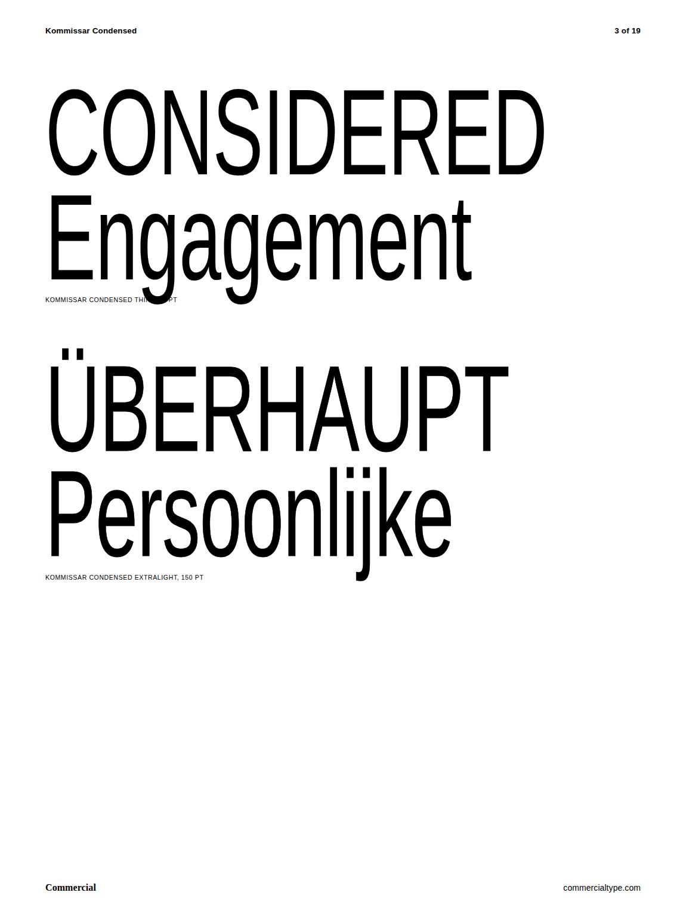Kommissar Condensed 3 of 19
CONSIDERED
Engagement
Kommissar Condensed Thin, 150 pt
ÜBERHAUPT
Persoonlijke
Kommissar Condensed ExtraLight, 150 pt
Commercial commercialtype.com